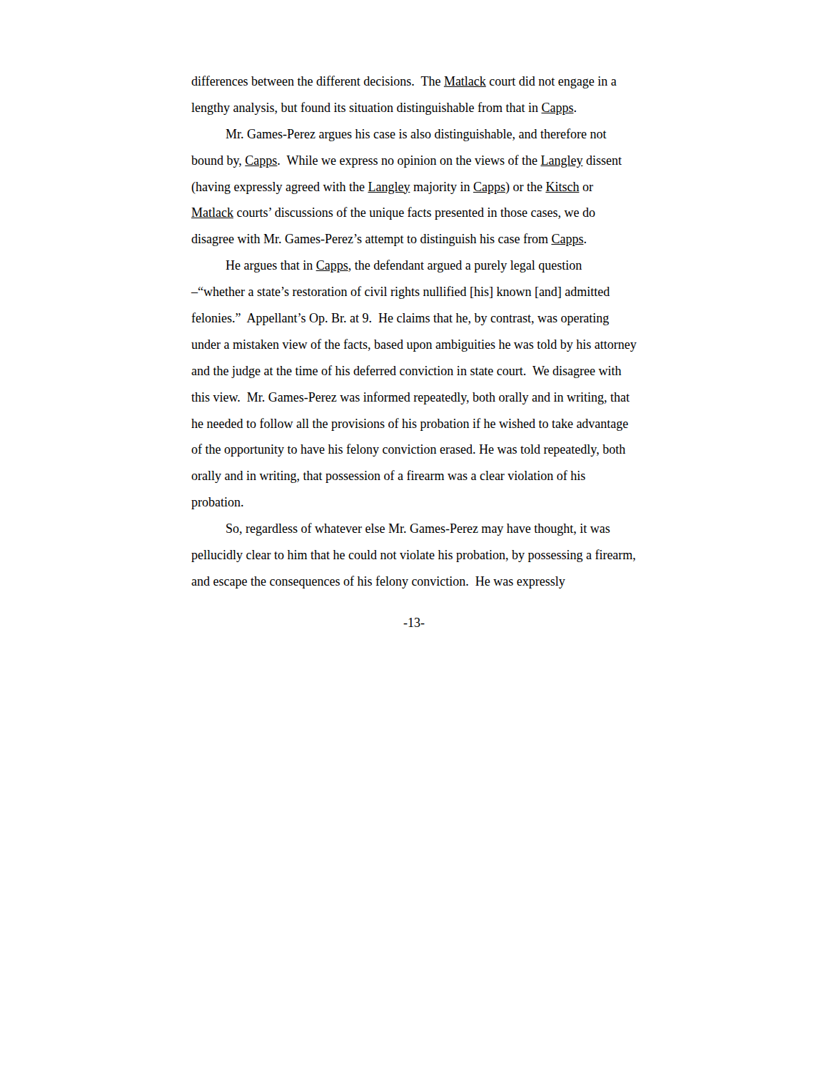differences between the different decisions. The Matlack court did not engage in a lengthy analysis, but found its situation distinguishable from that in Capps.
Mr. Games-Perez argues his case is also distinguishable, and therefore not bound by, Capps. While we express no opinion on the views of the Langley dissent (having expressly agreed with the Langley majority in Capps) or the Kitsch or Matlack courts’ discussions of the unique facts presented in those cases, we do disagree with Mr. Games-Perez’s attempt to distinguish his case from Capps.
He argues that in Capps, the defendant argued a purely legal question –“whether a state’s restoration of civil rights nullified [his] known [and] admitted felonies.” Appellant’s Op. Br. at 9. He claims that he, by contrast, was operating under a mistaken view of the facts, based upon ambiguities he was told by his attorney and the judge at the time of his deferred conviction in state court. We disagree with this view. Mr. Games-Perez was informed repeatedly, both orally and in writing, that he needed to follow all the provisions of his probation if he wished to take advantage of the opportunity to have his felony conviction erased. He was told repeatedly, both orally and in writing, that possession of a firearm was a clear violation of his probation.
So, regardless of whatever else Mr. Games-Perez may have thought, it was pellucidly clear to him that he could not violate his probation, by possessing a firearm, and escape the consequences of his felony conviction. He was expressly
-13-